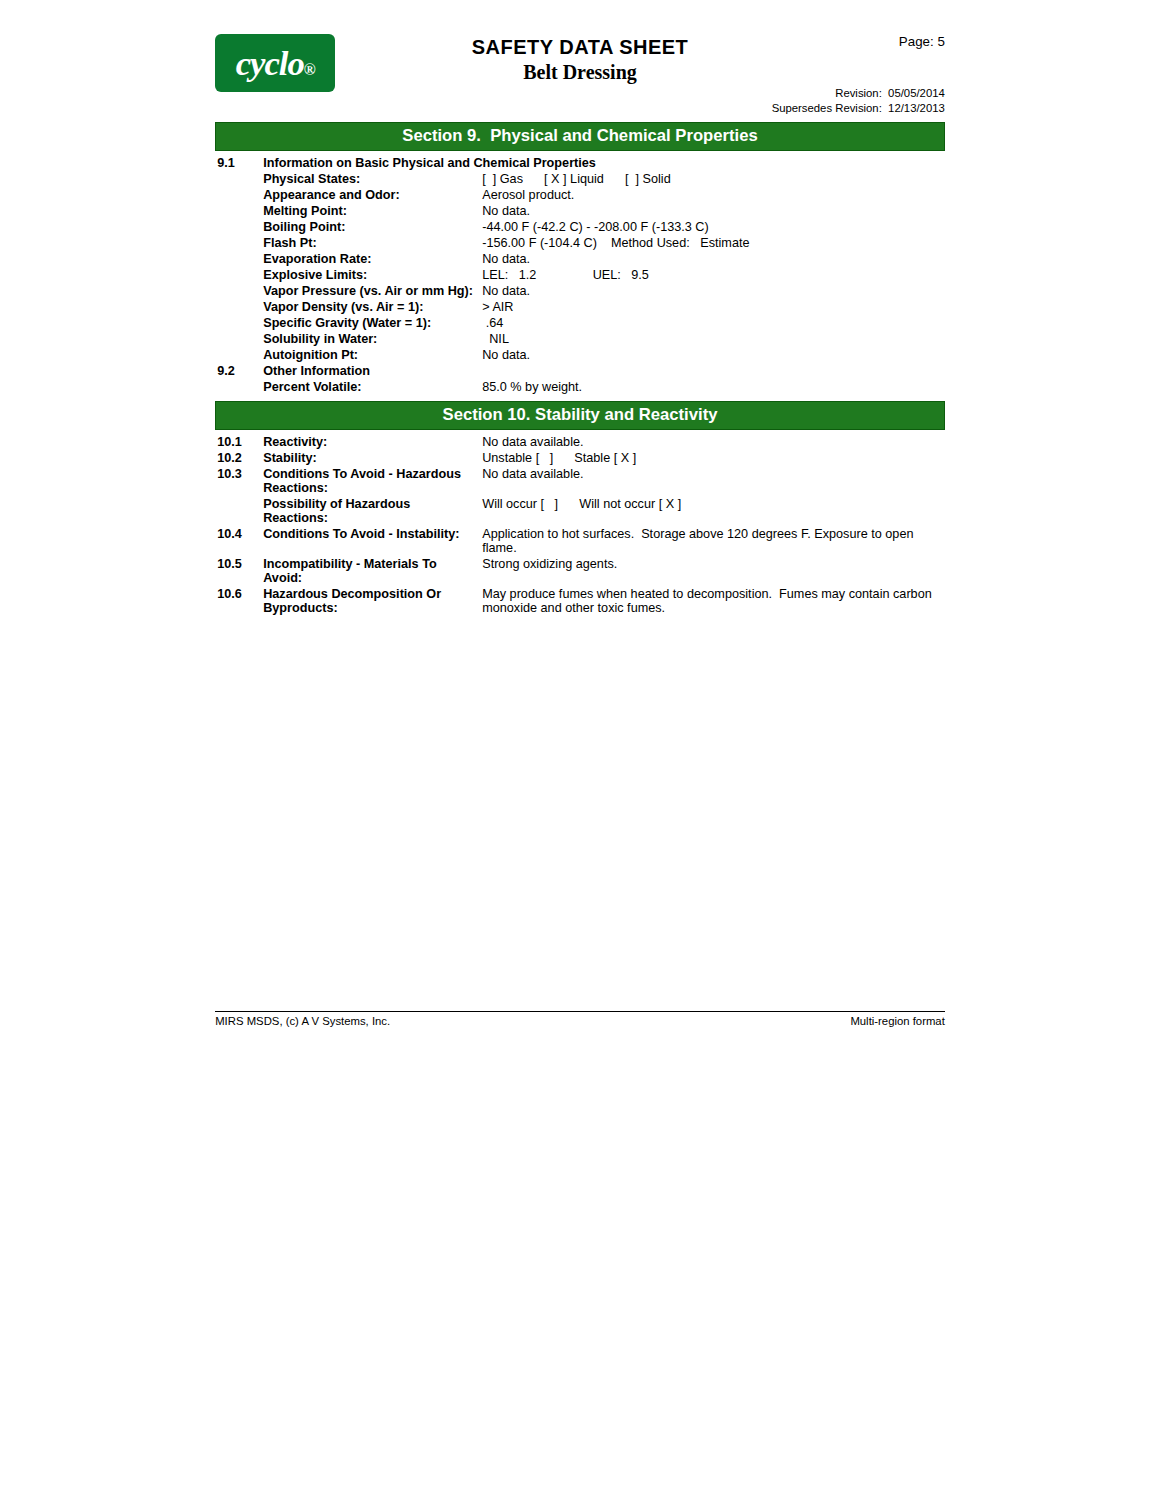cyclo®
Page: 5
SAFETY DATA SHEET
Belt Dressing
Revision: 05/05/2014
Supersedes Revision: 12/13/2013
Section 9. Physical and Chemical Properties
| 9.1 | Information on Basic Physical and Chemical Properties |
| | Physical States: | [ ] Gas [ X ] Liquid [ ] Solid |
| | Appearance and Odor: | Aerosol product. |
| | Melting Point: | No data. |
| | Boiling Point: | -44.00 F (-42.2 C) - -208.00 F (-133.3 C) |
| | Flash Pt: | -156.00 F (-104.4 C) Method Used: Estimate |
| | Evaporation Rate: | No data. |
| | Explosive Limits: | LEL: 1.2 UEL: 9.5 |
| | Vapor Pressure (vs. Air or mm Hg): | No data. |
| | Vapor Density (vs. Air = 1): | > AIR |
| | Specific Gravity (Water = 1): | .64 |
| | Solubility in Water: | NIL |
| | Autoignition Pt: | No data. |
| 9.2 | Other Information |
| | Percent Volatile: | 85.0 % by weight. |
Section 10. Stability and Reactivity
| 10.1 | Reactivity: | No data available. |
| 10.2 | Stability: | Unstable [ ] Stable [ X ] |
| 10.3 | Conditions To Avoid - Hazardous Reactions: | No data available. |
| | Possibility of Hazardous Reactions: | Will occur [ ] Will not occur [ X ] |
| 10.4 | Conditions To Avoid - Instability: | Application to hot surfaces. Storage above 120 degrees F. Exposure to open flame. |
| 10.5 | Incompatibility - Materials To Avoid: | Strong oxidizing agents. |
| 10.6 | Hazardous Decomposition Or Byproducts: | May produce fumes when heated to decomposition. Fumes may contain carbon monoxide and other toxic fumes. |
MIRS MSDS, (c) A V Systems, Inc.
Multi-region format